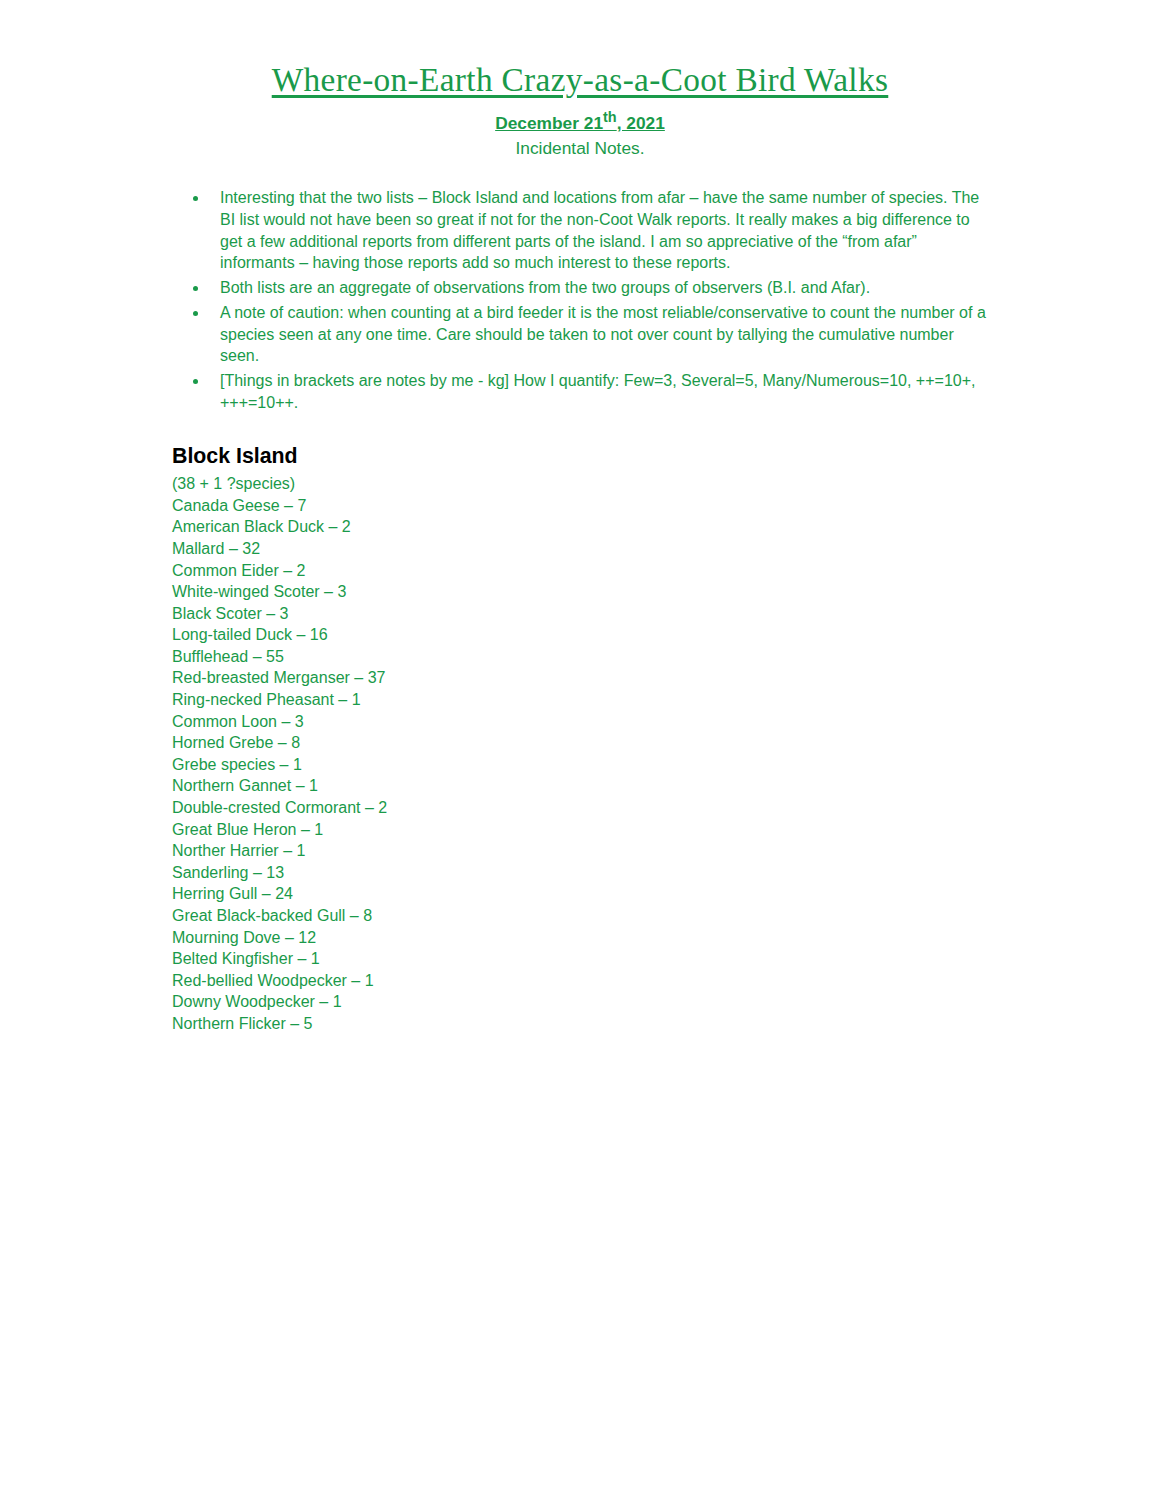Where-on-Earth Crazy-as-a-Coot Bird Walks
December 21th, 2021
Incidental Notes.
Interesting that the two lists – Block Island and locations from afar – have the same number of species. The BI list would not have been so great if not for the non-Coot Walk reports. It really makes a big difference to get a few additional reports from different parts of the island. I am so appreciative of the “from afar” informants – having those reports add so much interest to these reports.
Both lists are an aggregate of observations from the two groups of observers (B.I. and Afar).
A note of caution: when counting at a bird feeder it is the most reliable/conservative to count the number of a species seen at any one time. Care should be taken to not over count by tallying the cumulative number seen.
[Things in brackets are notes by me - kg] How I quantify: Few=3, Several=5, Many/Numerous=10, ++=10+, +++=10++.
Block Island
(38 + 1 ?species)
Canada Geese – 7
American Black Duck – 2
Mallard – 32
Common Eider – 2
White-winged Scoter – 3
Black Scoter – 3
Long-tailed Duck – 16
Bufflehead – 55
Red-breasted Merganser – 37
Ring-necked Pheasant – 1
Common Loon – 3
Horned Grebe – 8
Grebe species – 1
Northern Gannet – 1
Double-crested Cormorant – 2
Great Blue Heron – 1
Norther Harrier – 1
Sanderling – 13
Herring Gull – 24
Great Black-backed Gull – 8
Mourning Dove – 12
Belted Kingfisher – 1
Red-bellied Woodpecker – 1
Downy Woodpecker – 1
Northern Flicker – 5